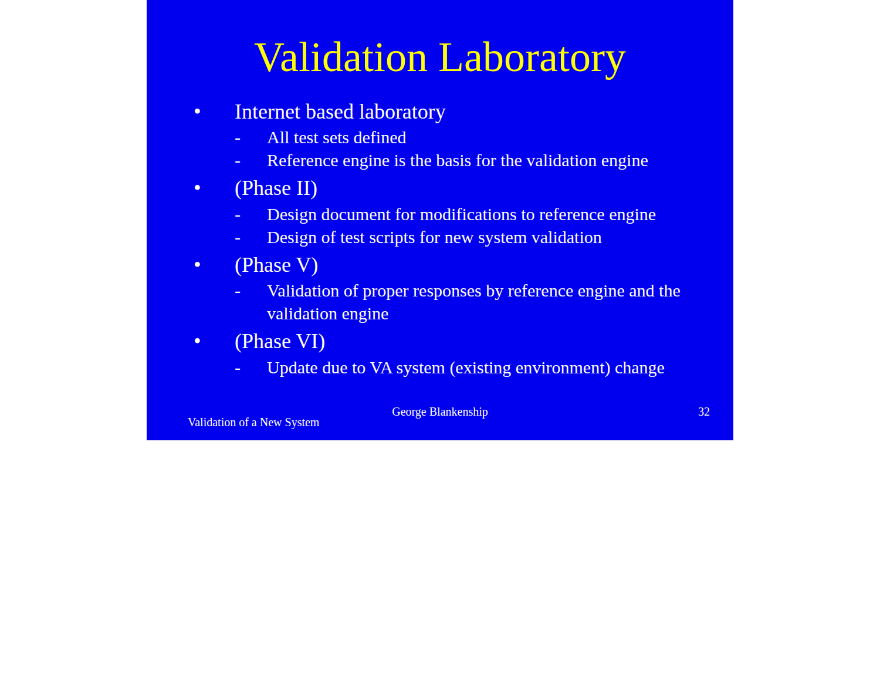Validation Laboratory
•Internet based laboratory
-All test sets defined
-Reference engine is the basis for the validation engine
•(Phase II)
-Design document for modifications to reference engine
-Design of test scripts for new system validation
•(Phase V)
-Validation of proper responses by reference engine and the validation engine
•(Phase VI)
-Update due to VA system (existing environment) change
Validation of a New System
George Blankenship
32